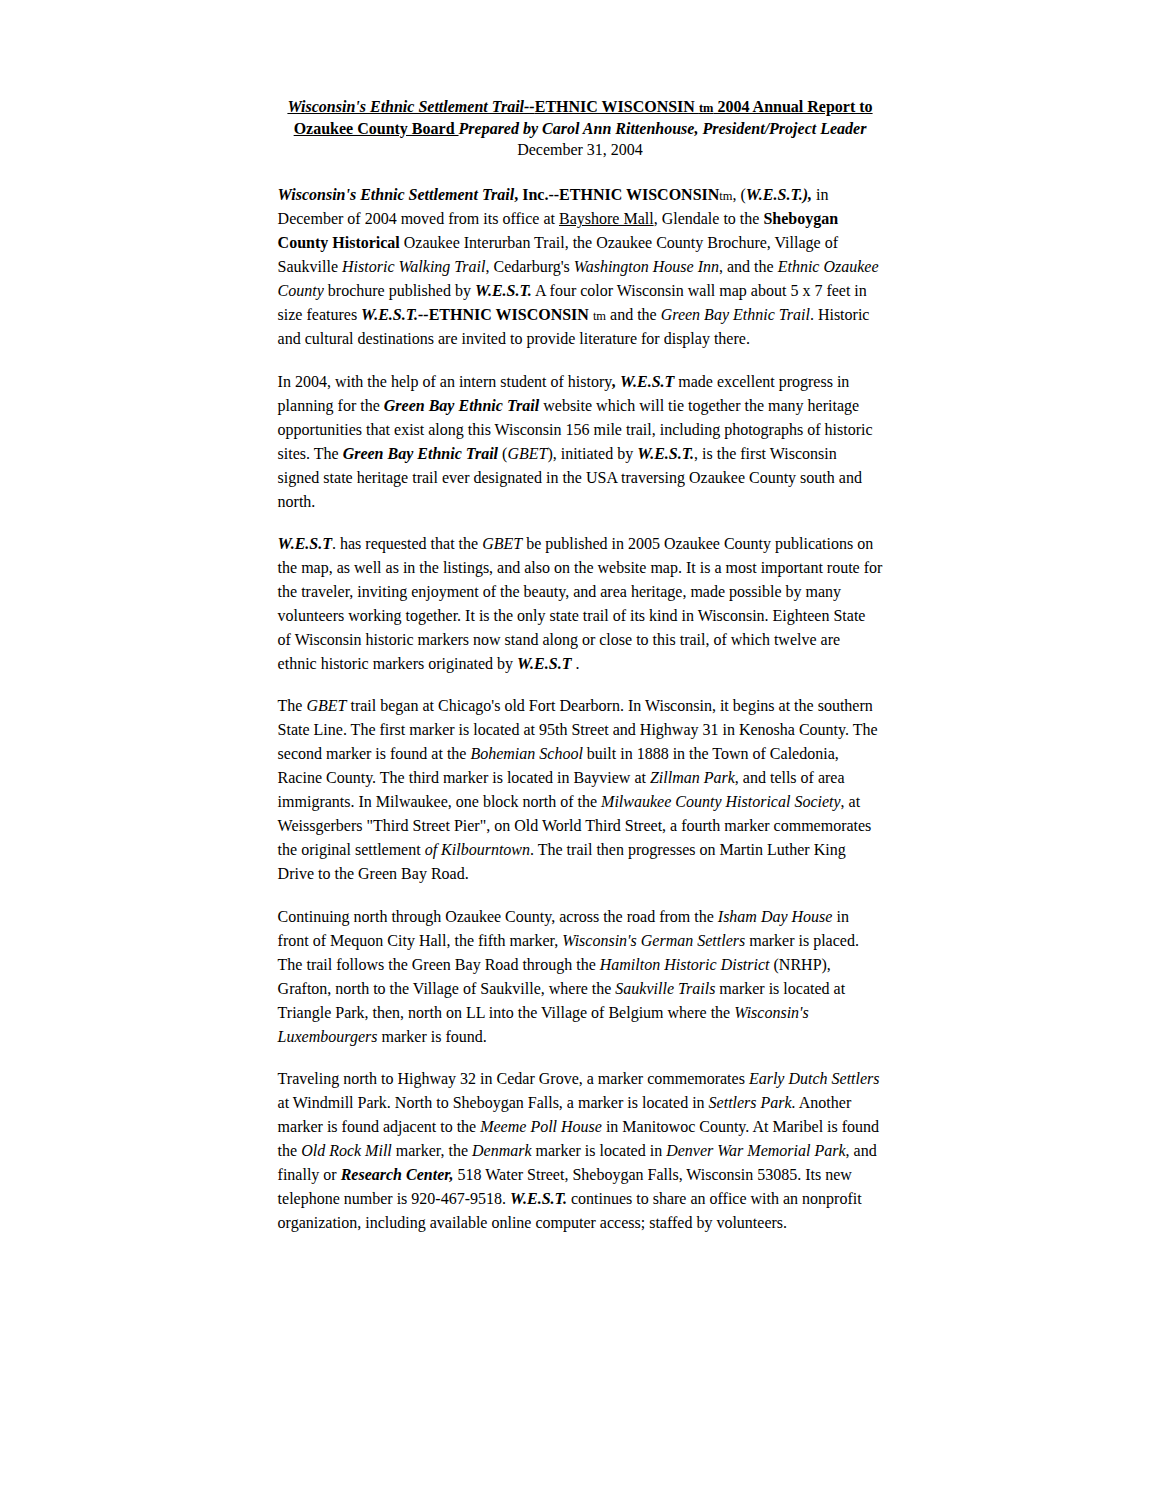Wisconsin's Ethnic Settlement Trail--ETHNIC WISCONSIN tm 2004 Annual Report to Ozaukee County Board Prepared by Carol Ann Rittenhouse, President/Project Leader December 31, 2004
Wisconsin's Ethnic Settlement Trail, Inc.--ETHNIC WISCONSIN tm, (W.E.S.T.), in December of 2004 moved from its office at Bayshore Mall, Glendale to the Sheboygan County Historical Ozaukee Interurban Trail, the Ozaukee County Brochure, Village of Saukville Historic Walking Trail, Cedarburg's Washington House Inn, and the Ethnic Ozaukee County brochure published by W.E.S.T. A four color Wisconsin wall map about 5 x 7 feet in size features W.E.S.T.--ETHNIC WISCONSIN tm and the Green Bay Ethnic Trail. Historic and cultural destinations are invited to provide literature for display there.
In 2004, with the help of an intern student of history, W.E.S.T made excellent progress in planning for the Green Bay Ethnic Trail website which will tie together the many heritage opportunities that exist along this Wisconsin 156 mile trail, including photographs of historic sites. The Green Bay Ethnic Trail (GBET), initiated by W.E.S.T., is the first Wisconsin signed state heritage trail ever designated in the USA traversing Ozaukee County south and north.
W.E.S.T. has requested that the GBET be published in 2005 Ozaukee County publications on the map, as well as in the listings, and also on the website map. It is a most important route for the traveler, inviting enjoyment of the beauty, and area heritage, made possible by many volunteers working together. It is the only state trail of its kind in Wisconsin. Eighteen State of Wisconsin historic markers now stand along or close to this trail, of which twelve are ethnic historic markers originated by W.E.S.T .
The GBET trail began at Chicago's old Fort Dearborn. In Wisconsin, it begins at the southern State Line. The first marker is located at 95th Street and Highway 31 in Kenosha County. The second marker is found at the Bohemian School built in 1888 in the Town of Caledonia, Racine County. The third marker is located in Bayview at Zillman Park, and tells of area immigrants. In Milwaukee, one block north of the Milwaukee County Historical Society, at Weissgerbers "Third Street Pier", on Old World Third Street, a fourth marker commemorates the original settlement of Kilbourntown. The trail then progresses on Martin Luther King Drive to the Green Bay Road.
Continuing north through Ozaukee County, across the road from the Isham Day House in front of Mequon City Hall, the fifth marker, Wisconsin's German Settlers marker is placed. The trail follows the Green Bay Road through the Hamilton Historic District (NRHP), Grafton, north to the Village of Saukville, where the Saukville Trails marker is located at Triangle Park, then, north on LL into the Village of Belgium where the Wisconsin's Luxembourgers marker is found.
Traveling north to Highway 32 in Cedar Grove, a marker commemorates Early Dutch Settlers at Windmill Park. North to Sheboygan Falls, a marker is located in Settlers Park. Another marker is found adjacent to the Meeme Poll House in Manitowoc County. At Maribel is found the Old Rock Mill marker, the Denmark marker is located in Denver War Memorial Park, and finally or Research Center, 518 Water Street, Sheboygan Falls, Wisconsin 53085. Its new telephone number is 920-467-9518. W.E.S.T. continues to share an office with an nonprofit organization, including available online computer access; staffed by volunteers.